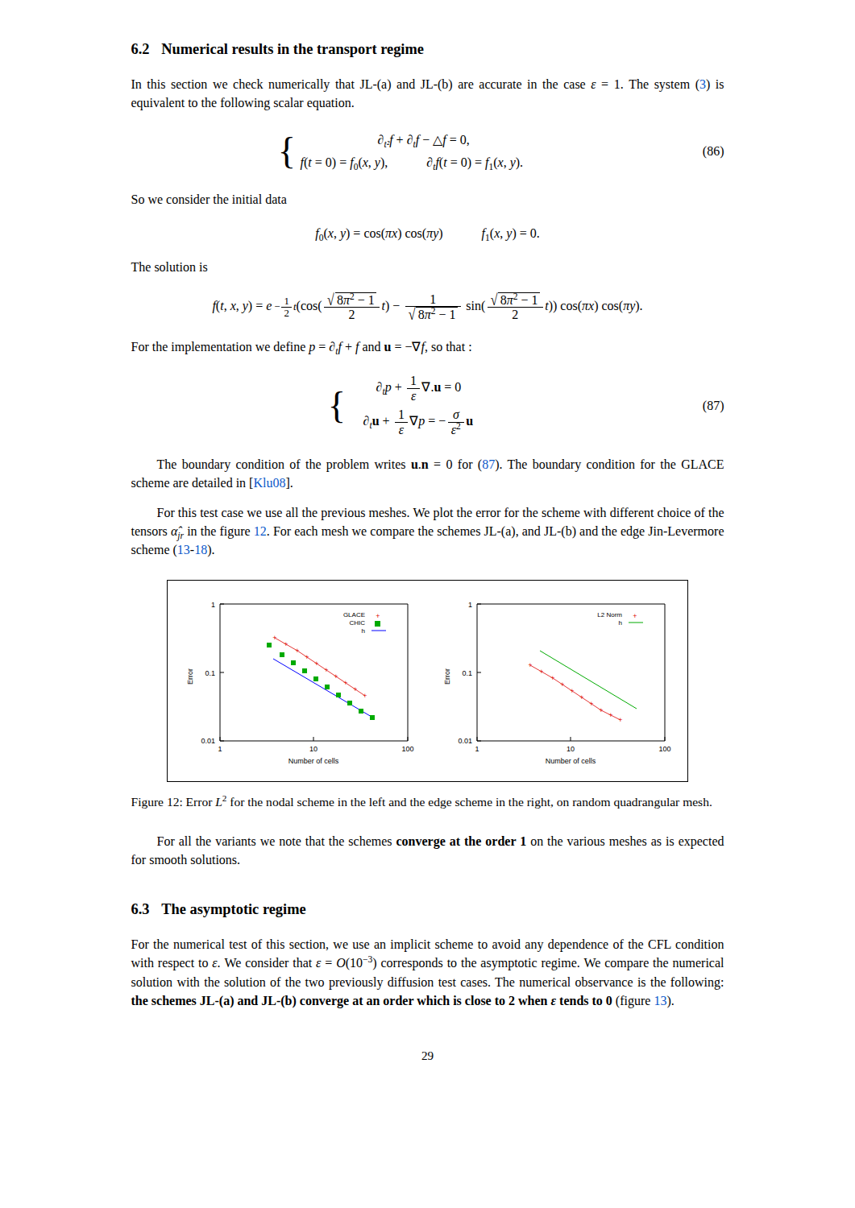6.2 Numerical results in the transport regime
In this section we check numerically that JL-(a) and JL-(b) are accurate in the case ε = 1. The system (3) is equivalent to the following scalar equation.
{
      ∂t²f + ∂tf − △f = 0,
f(t = 0) = f0(x, y),   ∂tf(t = 0) = f1(x, y).
(86)
So we consider the initial data
f0(x, y) = cos(πx) cos(πy)   f1(x, y) = 0.
The solution is
f(t, x, y) = e −12 t (cos(√8π2 − 12 t) − 1√8π2 − 1 sin(√8π2 − 12 t)) cos(πx) cos(πy).
For the implementation we define p = ∂tf + f and u = −∇f, so that :
{
  ∂tp + 1 ε∇.u = 0
 ∂t u + 1 ε∇p = −σε2 u
(87)
The boundary condition of the problem writes u.n = 0 for (87). The boundary condition for the GLACE scheme are detailed in [Klu08].
For this test case we use all the previous meshes. We plot the error for the scheme with different choice of the tensors α̂jr in the figure 12. For each mesh we compare the schemes JL-(a), and JL-(b) and the edge Jin-Levermore scheme (13-18).
1 0.1 0.01 1 10 100 Error Number of cells GLACE CHIC h + +++ +++ +++ + 1 0.1 0.01 1 10 100 Error Number of cells L2 Norm h + +++ +++ +++ +
Figure 12: Error L2 for the nodal scheme in the left and the edge scheme in the right, on random quadrangular mesh.
For all the variants we note that the schemes converge at the order 1 on the various meshes as is expected for smooth solutions.
6.3 The asymptotic regime
For the numerical test of this section, we use an implicit scheme to avoid any dependence of the CFL condition with respect to ε. We consider that ε = O(10−3) corresponds to the asymptotic regime. We compare the numerical solution with the solution of the two previously diffusion test cases. The numerical observance is the following: the schemes JL-(a) and JL-(b) converge at an order which is close to 2 when ε tends to 0 (figure 13).
29